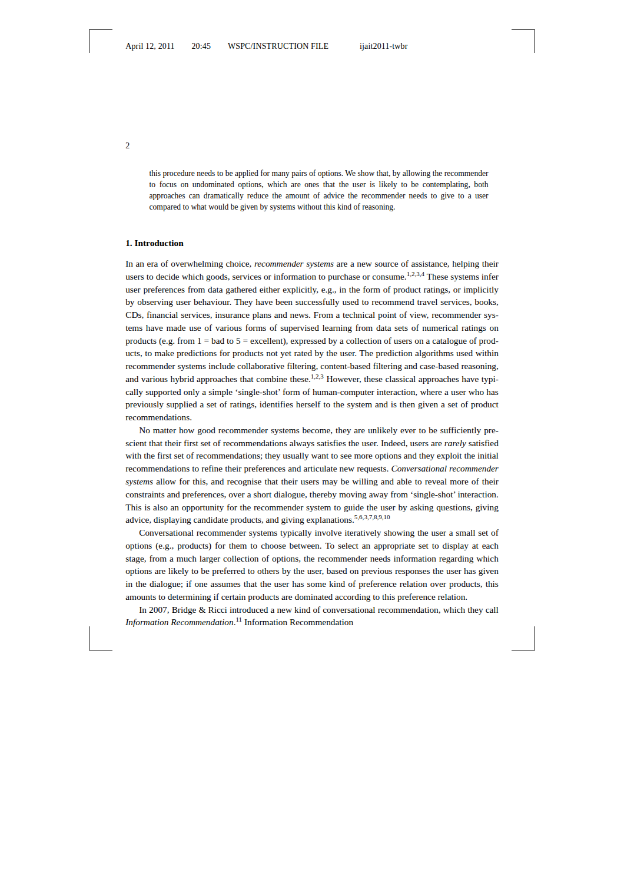April 12, 2011 20:45 WSPC/INSTRUCTION FILE ijait2011-twbr
2
this procedure needs to be applied for many pairs of options. We show that, by allowing the recommender to focus on undominated options, which are ones that the user is likely to be contemplating, both approaches can dramatically reduce the amount of advice the recommender needs to give to a user compared to what would be given by systems without this kind of reasoning.
1. Introduction
In an era of overwhelming choice, recommender systems are a new source of assistance, helping their users to decide which goods, services or information to purchase or consume.1,2,3,4 These systems infer user preferences from data gathered either explicitly, e.g., in the form of product ratings, or implicitly by observing user behaviour. They have been successfully used to recommend travel services, books, CDs, financial services, insurance plans and news. From a technical point of view, recommender systems have made use of various forms of supervised learning from data sets of numerical ratings on products (e.g. from 1 = bad to 5 = excellent), expressed by a collection of users on a catalogue of products, to make predictions for products not yet rated by the user. The prediction algorithms used within recommender systems include collaborative filtering, content-based filtering and case-based reasoning, and various hybrid approaches that combine these.1,2,3 However, these classical approaches have typically supported only a simple ‘single-shot’ form of human-computer interaction, where a user who has previously supplied a set of ratings, identifies herself to the system and is then given a set of product recommendations.
No matter how good recommender systems become, they are unlikely ever to be sufficiently prescient that their first set of recommendations always satisfies the user. Indeed, users are rarely satisfied with the first set of recommendations; they usually want to see more options and they exploit the initial recommendations to refine their preferences and articulate new requests. Conversational recommender systems allow for this, and recognise that their users may be willing and able to reveal more of their constraints and preferences, over a short dialogue, thereby moving away from ‘single-shot’ interaction. This is also an opportunity for the recommender system to guide the user by asking questions, giving advice, displaying candidate products, and giving explanations.5,6,3,7,8,9,10
Conversational recommender systems typically involve iteratively showing the user a small set of options (e.g., products) for them to choose between. To select an appropriate set to display at each stage, from a much larger collection of options, the recommender needs information regarding which options are likely to be preferred to others by the user, based on previous responses the user has given in the dialogue; if one assumes that the user has some kind of preference relation over products, this amounts to determining if certain products are dominated according to this preference relation.
In 2007, Bridge & Ricci introduced a new kind of conversational recommendation, which they call Information Recommendation.11 Information Recommendation